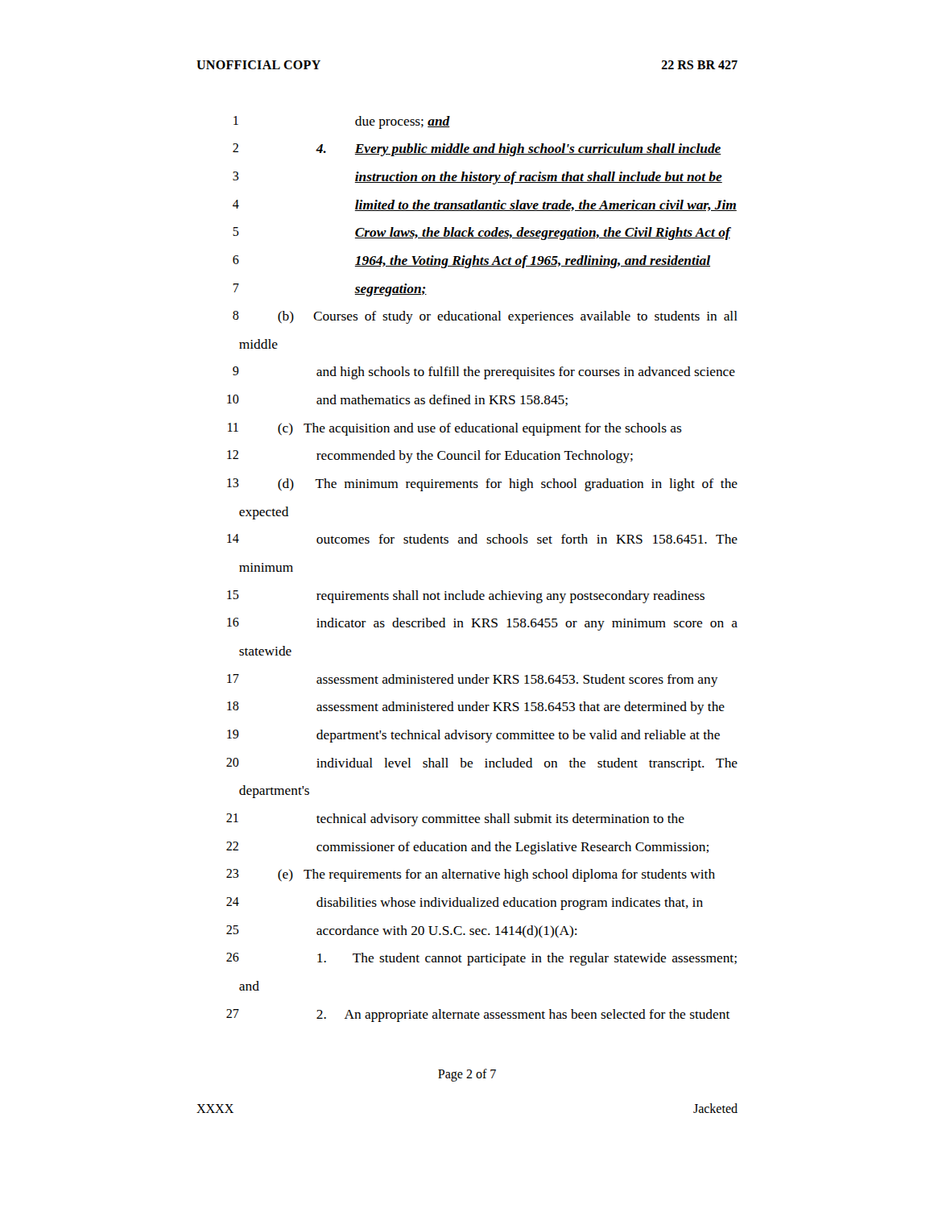UNOFFICIAL COPY
22 RS BR 427
| 1 | due process; and |
| 2 | 4. Every public middle and high school's curriculum shall include |
| 3 | instruction on the history of racism that shall include but not be |
| 4 | limited to the transatlantic slave trade, the American civil war, Jim |
| 5 | Crow laws, the black codes, desegregation, the Civil Rights Act of |
| 6 | 1964, the Voting Rights Act of 1965, redlining, and residential |
| 7 | segregation; |
| 8 | (b) Courses of study or educational experiences available to students in all middle |
| 9 | and high schools to fulfill the prerequisites for courses in advanced science |
| 10 | and mathematics as defined in KRS 158.845; |
| 11 | (c) The acquisition and use of educational equipment for the schools as |
| 12 | recommended by the Council for Education Technology; |
| 13 | (d) The minimum requirements for high school graduation in light of the expected |
| 14 | outcomes for students and schools set forth in KRS 158.6451. The minimum |
| 15 | requirements shall not include achieving any postsecondary readiness |
| 16 | indicator as described in KRS 158.6455 or any minimum score on a statewide |
| 17 | assessment administered under KRS 158.6453. Student scores from any |
| 18 | assessment administered under KRS 158.6453 that are determined by the |
| 19 | department's technical advisory committee to be valid and reliable at the |
| 20 | individual level shall be included on the student transcript. The department's |
| 21 | technical advisory committee shall submit its determination to the |
| 22 | commissioner of education and the Legislative Research Commission; |
| 23 | (e) The requirements for an alternative high school diploma for students with |
| 24 | disabilities whose individualized education program indicates that, in |
| 25 | accordance with 20 U.S.C. sec. 1414(d)(1)(A): |
| 26 | 1. The student cannot participate in the regular statewide assessment; and |
| 27 | 2. An appropriate alternate assessment has been selected for the student |
Page 2 of 7
XXXX
Jacketed